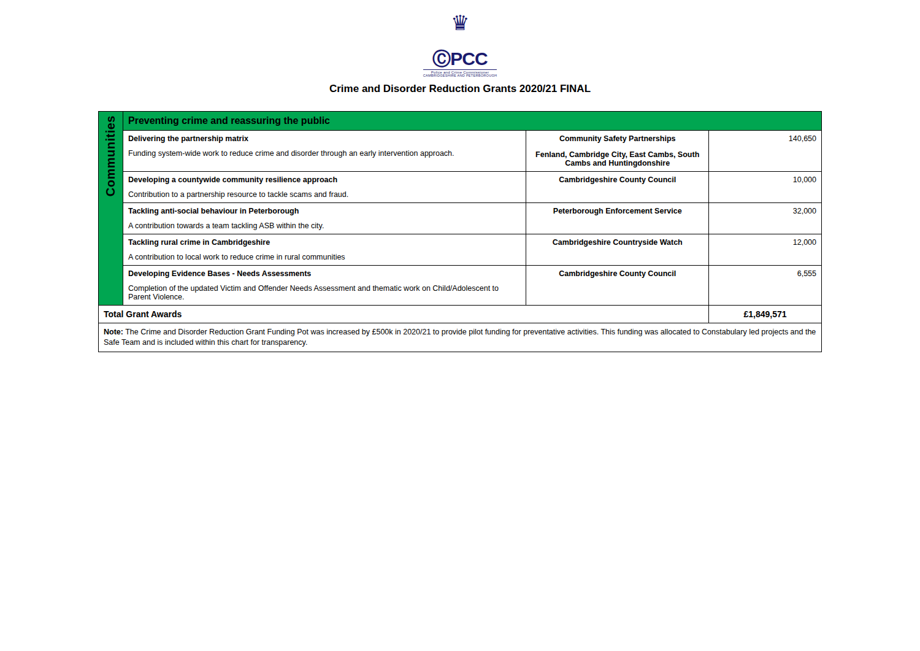♛
ⒸPCC
Police and Crime Commissioner CAMBRIDGESHIRE AND PETERBOROUGH
Crime and Disorder Reduction Grants 2020/21 FINAL
| Communities | Preventing crime and reassuring the public |
| Delivering the partnership matrix Funding system-wide work to reduce crime and disorder through an early intervention approach. | Community Safety Partnerships Fenland, Cambridge City, East Cambs, South Cambs and Huntingdonshire | 140,650 |
| Developing a countywide community resilience approach Contribution to a partnership resource to tackle scams and fraud. | Cambridgeshire County Council | 10,000 |
| Tackling anti-social behaviour in Peterborough A contribution towards a team tackling ASB within the city. | Peterborough Enforcement Service | 32,000 |
| Tackling rural crime in Cambridgeshire A contribution to local work to reduce crime in rural communities | Cambridgeshire Countryside Watch | 12,000 |
| Developing Evidence Bases - Needs Assessments Completion of the updated Victim and Offender Needs Assessment and thematic work on Child/Adolescent to Parent Violence. | Cambridgeshire County Council | 6,555 |
| Total Grant Awards | £1,849,571 |
| Note: The Crime and Disorder Reduction Grant Funding Pot was increased by £500k in 2020/21 to provide pilot funding for preventative activities. This funding was allocated to Constabulary led projects and the Safe Team and is included within this chart for transparency. |